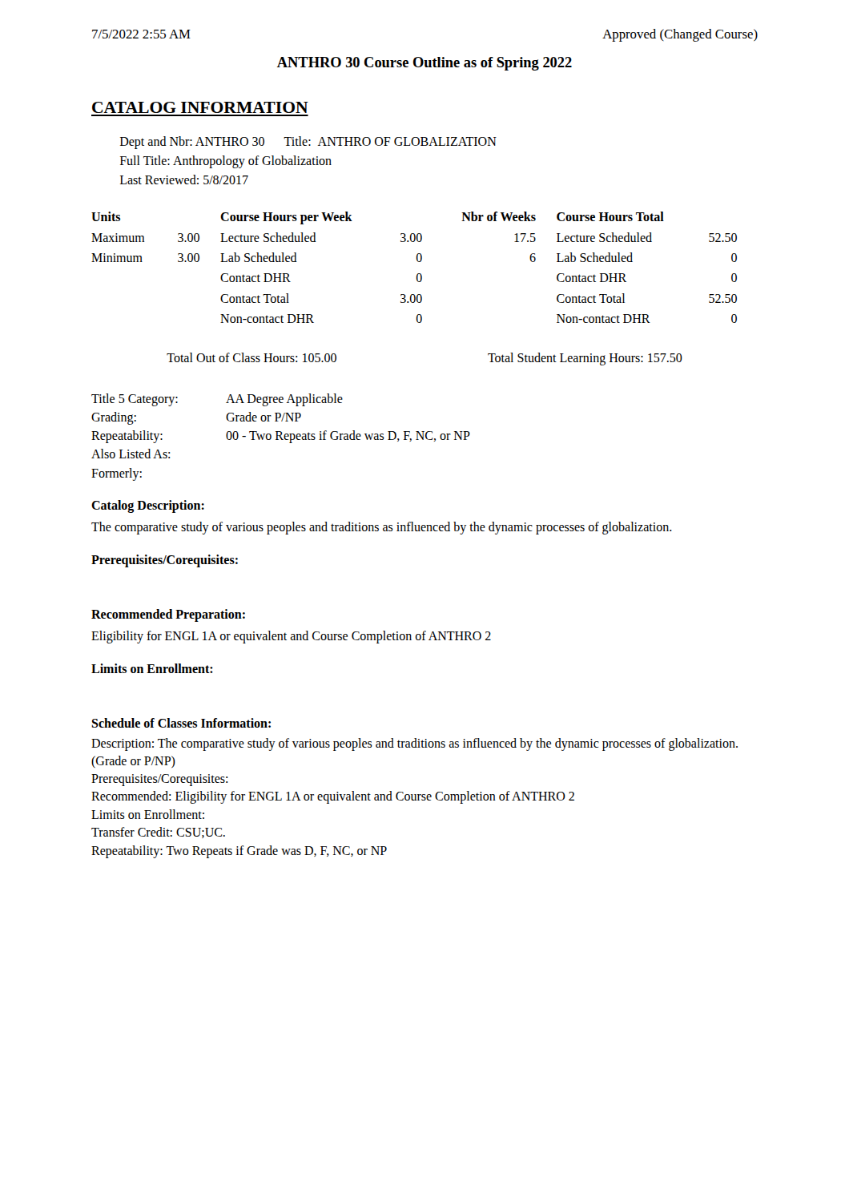7/5/2022 2:55 AM Approved (Changed Course)
ANTHRO 30 Course Outline as of Spring 2022
CATALOG INFORMATION
Dept and Nbr: ANTHRO 30 Title: ANTHRO OF GLOBALIZATION
Full Title: Anthropology of Globalization
Last Reviewed: 5/8/2017
| Units | | Course Hours per Week | | Nbr of Weeks | Course Hours Total | |
| --- | --- | --- | --- | --- | --- | --- |
| Maximum | 3.00 | Lecture Scheduled | 3.00 | 17.5 | Lecture Scheduled | 52.50 |
| Minimum | 3.00 | Lab Scheduled | 0 | 6 | Lab Scheduled | 0 |
| | | Contact DHR | 0 | | Contact DHR | 0 |
| | | Contact Total | 3.00 | | Contact Total | 52.50 |
| | | Non-contact DHR | 0 | | Non-contact DHR | 0 |
Total Out of Class Hours: 105.00 Total Student Learning Hours: 157.50
Title 5 Category:
AA Degree Applicable
Grading:
Grade or P/NP
Repeatability:
00 - Two Repeats if Grade was D, F, NC, or NP
Also Listed As:
Formerly:
Catalog Description:
The comparative study of various peoples and traditions as influenced by the dynamic processes of globalization.
Prerequisites/Corequisites:
Recommended Preparation:
Eligibility for ENGL 1A or equivalent and Course Completion of ANTHRO 2
Limits on Enrollment:
Schedule of Classes Information:
Description: The comparative study of various peoples and traditions as influenced by the dynamic processes of globalization. (Grade or P/NP)
Prerequisites/Corequisites:
Recommended: Eligibility for ENGL 1A or equivalent and Course Completion of ANTHRO 2
Limits on Enrollment:
Transfer Credit: CSU;UC.
Repeatability: Two Repeats if Grade was D, F, NC, or NP